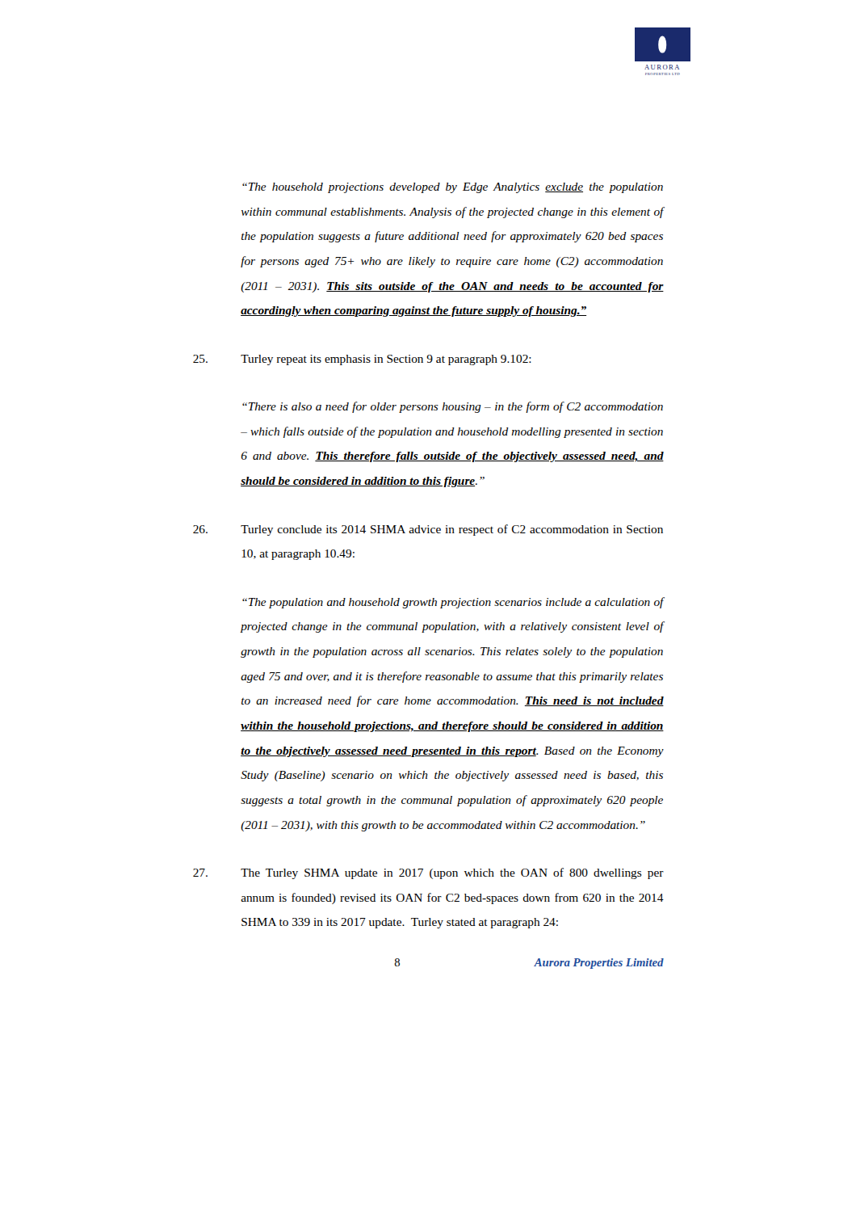AURORA
PROPERTIES LTD
“The household projections developed by Edge Analytics exclude the population within communal establishments. Analysis of the projected change in this element of the population suggests a future additional need for approximately 620 bed spaces for persons aged 75+ who are likely to require care home (C2) accommodation (2011 – 2031). This sits outside of the OAN and needs to be accounted for accordingly when comparing against the future supply of housing.”
25.
Turley repeat its emphasis in Section 9 at paragraph 9.102:
“There is also a need for older persons housing – in the form of C2 accommodation – which falls outside of the population and household modelling presented in section 6 and above. This therefore falls outside of the objectively assessed need, and should be considered in addition to this figure.”
26.
Turley conclude its 2014 SHMA advice in respect of C2 accommodation in Section 10, at paragraph 10.49:
“The population and household growth projection scenarios include a calculation of projected change in the communal population, with a relatively consistent level of growth in the population across all scenarios. This relates solely to the population aged 75 and over, and it is therefore reasonable to assume that this primarily relates to an increased need for care home accommodation. This need is not included within the household projections, and therefore should be considered in addition to the objectively assessed need presented in this report. Based on the Economy Study (Baseline) scenario on which the objectively assessed need is based, this suggests a total growth in the communal population of approximately 620 people (2011 – 2031), with this growth to be accommodated within C2 accommodation.”
27.
The Turley SHMA update in 2017 (upon which the OAN of 800 dwellings per annum is founded) revised its OAN for C2 bed-spaces down from 620 in the 2014 SHMA to 339 in its 2017 update. Turley stated at paragraph 24:
8
Aurora Properties Limited